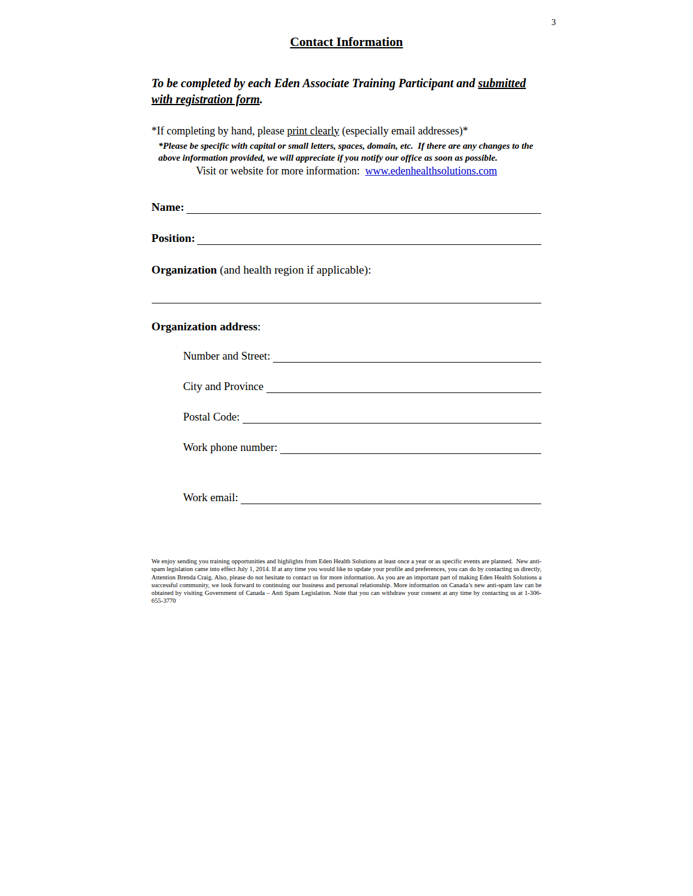3
Contact Information
To be completed by each Eden Associate Training Participant and submitted with registration form.
*If completing by hand, please print clearly (especially email addresses)*
*Please be specific with capital or small letters, spaces, domain, etc. If there are any changes to the above information provided, we will appreciate if you notify our office as soon as possible.
Visit or website for more information: www.edenhealthsolutions.com
Name:
Position:
Organization (and health region if applicable):
Organization address:
Number and Street:
City and Province
Postal Code:
Work phone number:
Work email:
We enjoy sending you training opportunities and highlights from Eden Health Solutions at least once a year or as specific events are planned. New anti-spam legislation came into effect July 1, 2014. If at any time you would like to update your profile and preferences, you can do by contacting us directly, Attention Brenda Craig. Also, please do not hesitate to contact us for more information. As you are an important part of making Eden Health Solutions a successful community, we look forward to continuing our business and personal relationship. More information on Canada’s new anti-spam law can be obtained by visiting Government of Canada – Anti Spam Legislation. Note that you can withdraw your consent at any time by contacting us at 1-306-655-3770